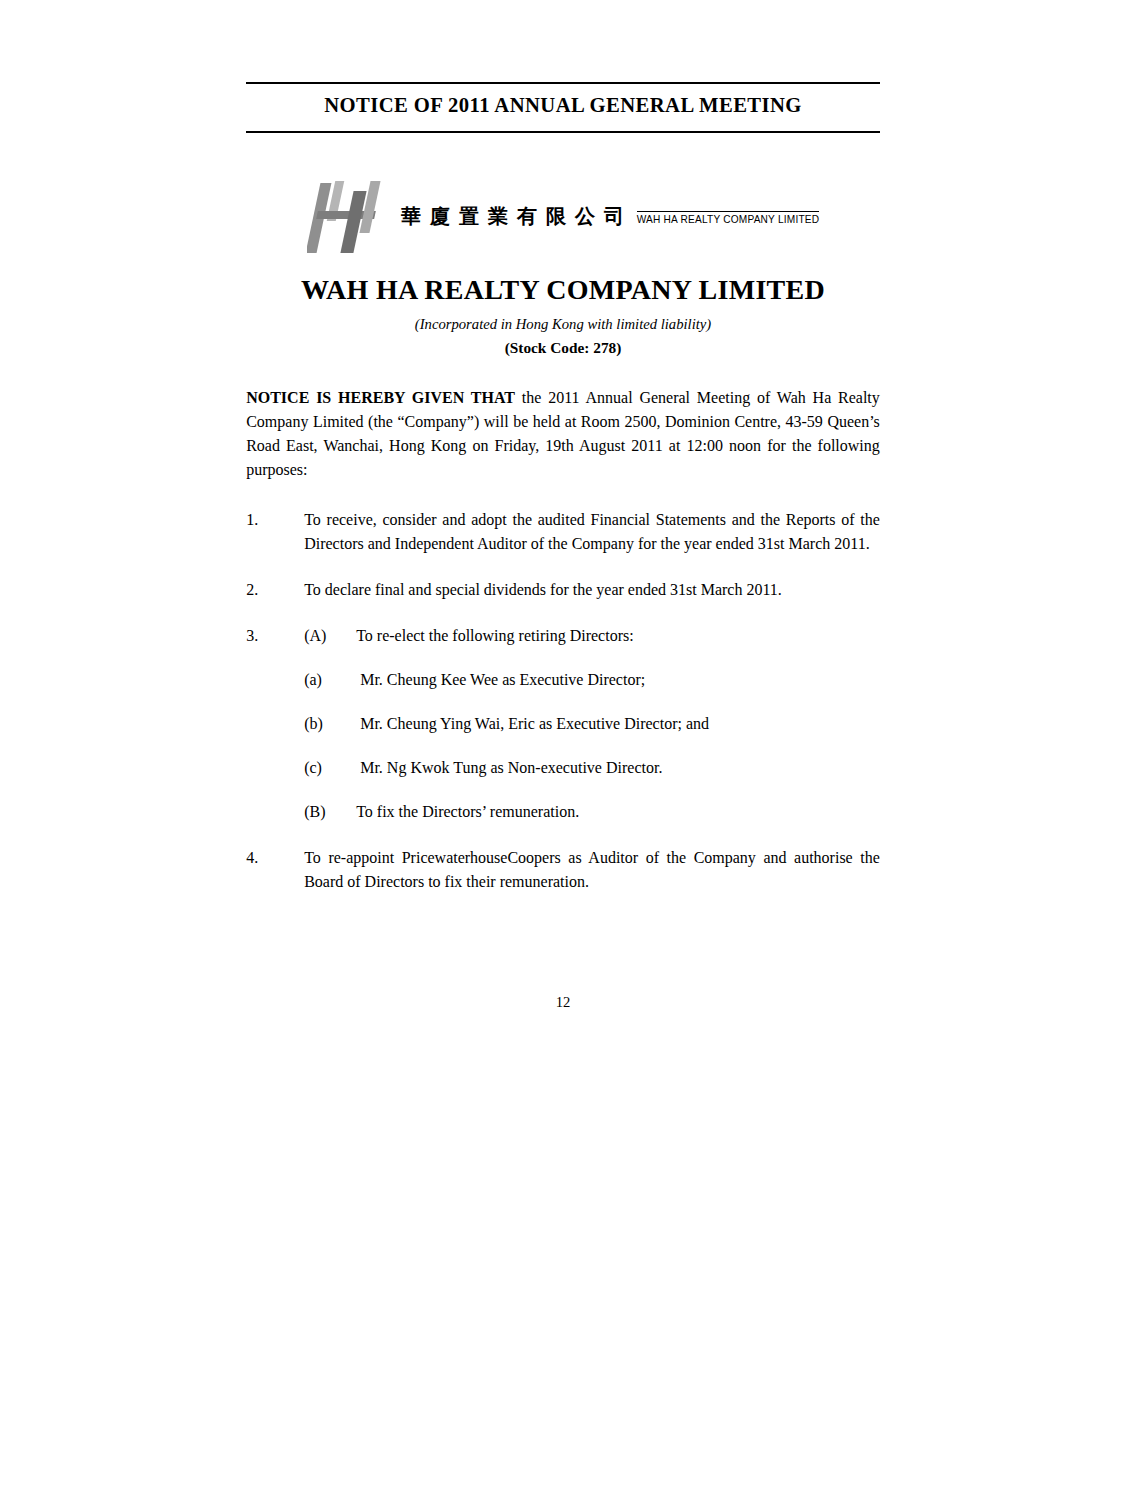NOTICE OF 2011 ANNUAL GENERAL MEETING
華廈置業有限公司 WAH HA REALTY COMPANY LIMITED
WAH HA REALTY COMPANY LIMITED
(Incorporated in Hong Kong with limited liability)
(Stock Code: 278)
NOTICE IS HEREBY GIVEN THAT the 2011 Annual General Meeting of Wah Ha Realty Company Limited (the “Company”) will be held at Room 2500, Dominion Centre, 43-59 Queen’s Road East, Wanchai, Hong Kong on Friday, 19th August 2011 at 12:00 noon for the following purposes:
1. To receive, consider and adopt the audited Financial Statements and the Reports of the Directors and Independent Auditor of the Company for the year ended 31st March 2011.
2. To declare final and special dividends for the year ended 31st March 2011.
3.
(A) To re-elect the following retiring Directors:
(a) Mr. Cheung Kee Wee as Executive Director;
(b) Mr. Cheung Ying Wai, Eric as Executive Director; and
(c) Mr. Ng Kwok Tung as Non-executive Director.
(B) To fix the Directors’ remuneration.
4. To re-appoint PricewaterhouseCoopers as Auditor of the Company and authorise the Board of Directors to fix their remuneration.
12